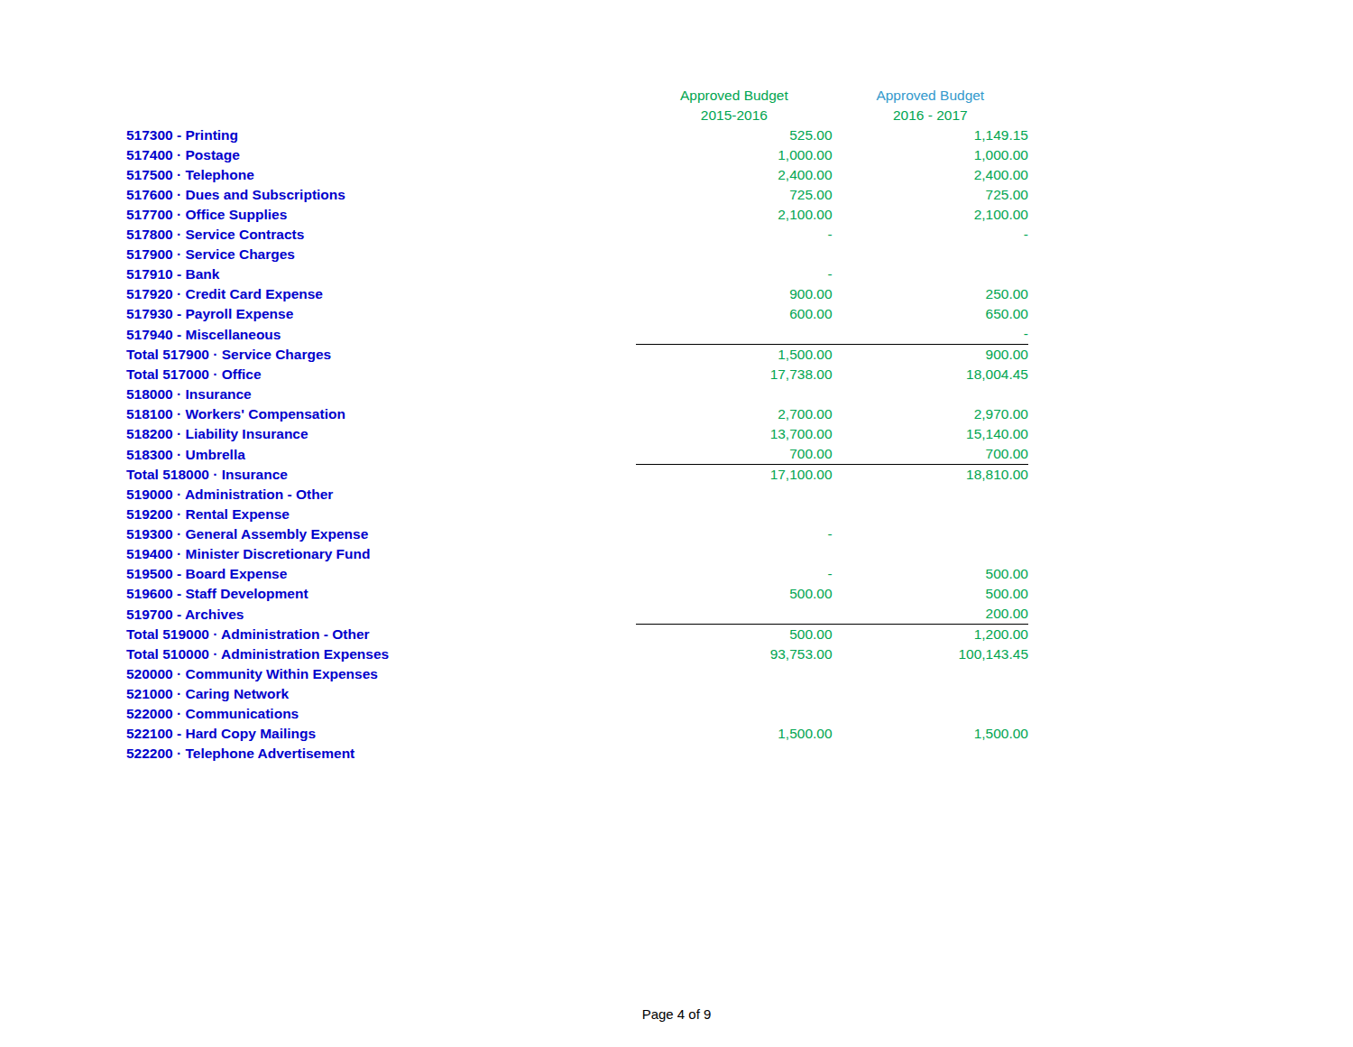| | Approved Budget | Approved Budget |
| | 2015-2016 | 2016 - 2017 |
| 517300 - Printing | 525.00 | 1,149.15 |
| 517400 · Postage | 1,000.00 | 1,000.00 |
| 517500 · Telephone | 2,400.00 | 2,400.00 |
| 517600 · Dues and Subscriptions | 725.00 | 725.00 |
| 517700 · Office Supplies | 2,100.00 | 2,100.00 |
| 517800 · Service Contracts | - | - |
| 517900 · Service Charges | | |
| 517910 - Bank | - | |
| 517920 · Credit Card Expense | 900.00 | 250.00 |
| 517930 - Payroll Expense | 600.00 | 650.00 |
| 517940 - Miscellaneous | | - |
| Total 517900 · Service Charges | 1,500.00 | 900.00 |
| Total 517000 · Office | 17,738.00 | 18,004.45 |
| 518000 · Insurance | | |
| 518100 · Workers' Compensation | 2,700.00 | 2,970.00 |
| 518200 · Liability Insurance | 13,700.00 | 15,140.00 |
| 518300 · Umbrella | 700.00 | 700.00 |
| Total 518000 · Insurance | 17,100.00 | 18,810.00 |
| 519000 · Administration - Other | | |
| 519200 · Rental Expense | | |
| 519300 · General Assembly Expense | - | |
| 519400 · Minister Discretionary Fund | | |
| 519500 - Board Expense | - | 500.00 |
| 519600 - Staff Development | 500.00 | 500.00 |
| 519700 - Archives | | 200.00 |
| Total 519000 · Administration - Other | 500.00 | 1,200.00 |
| Total 510000 · Administration Expenses | 93,753.00 | 100,143.45 |
| 520000 · Community Within Expenses | | |
| 521000 · Caring Network | | |
| 522000 · Communications | | |
| 522100 - Hard Copy Mailings | 1,500.00 | 1,500.00 |
| 522200 · Telephone Advertisement | | |
Page 4 of 9